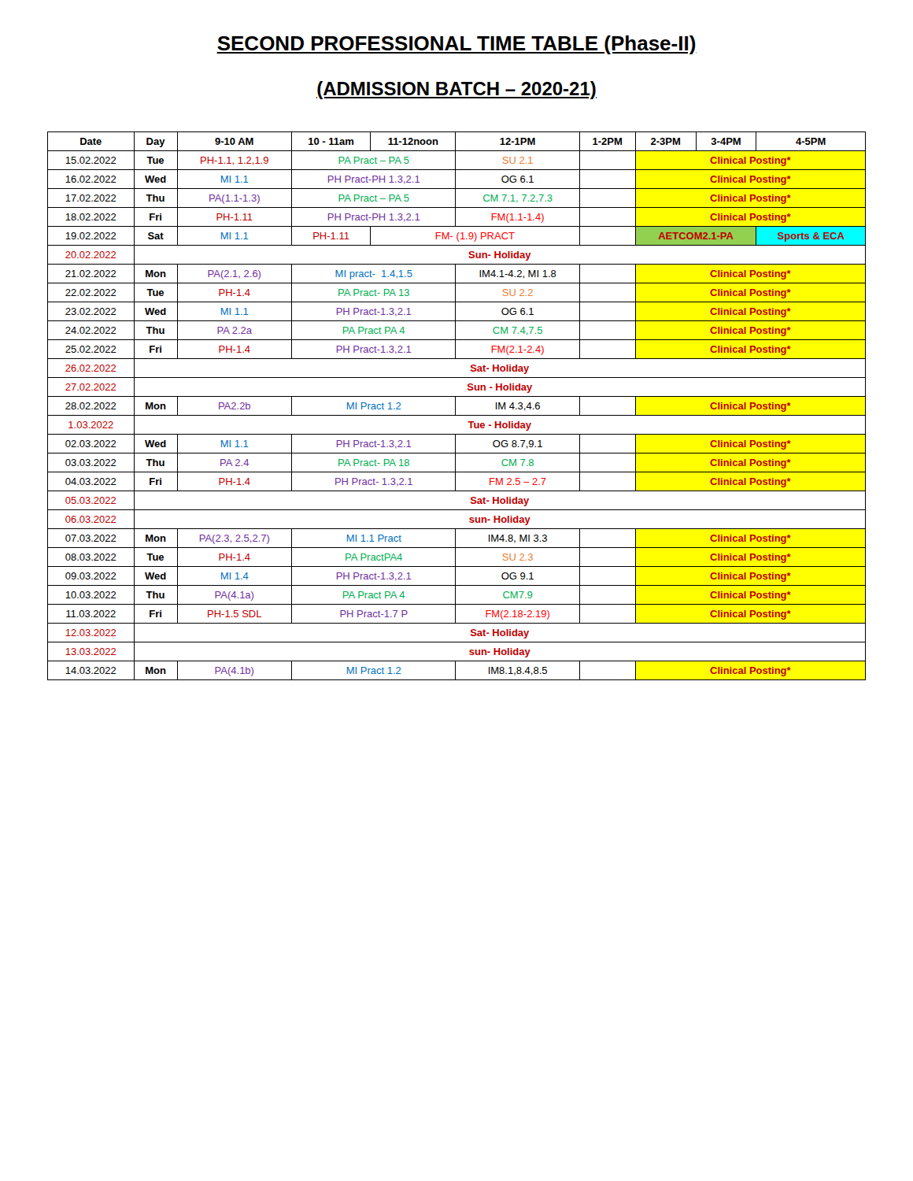SECOND PROFESSIONAL TIME TABLE (Phase-II)
(ADMISSION BATCH – 2020-21)
| Date | Day | 9-10 AM | 10 - 11am | 11-12noon | 12-1PM | 1-2PM | 2-3PM | 3-4PM | 4-5PM |
| --- | --- | --- | --- | --- | --- | --- | --- | --- | --- |
| 15.02.2022 | Tue | PH-1.1, 1.2,1.9 | PA Pract – PA 5 | SU 2.1 | | Clinical Posting* |
| 16.02.2022 | Wed | MI 1.1 | PH Pract-PH 1.3,2.1 | OG 6.1 | | Clinical Posting* |
| 17.02.2022 | Thu | PA(1.1-1.3) | PA Pract – PA 5 | CM 7.1, 7.2,7.3 | | Clinical Posting* |
| 18.02.2022 | Fri | PH-1.11 | PH Pract-PH 1.3,2.1 | FM(1.1-1.4) | | Clinical Posting* |
| 19.02.2022 | Sat | MI 1.1 | PH-1.11 | FM- (1.9) PRACT | | AETCOM2.1-PA | Sports & ECA |
| 20.02.2022 | Sun- Holiday |
| 21.02.2022 | Mon | PA(2.1, 2.6) | MI pract- 1.4,1.5 | IM4.1-4.2, MI 1.8 | | Clinical Posting* |
| 22.02.2022 | Tue | PH-1.4 | PA Pract- PA 13 | SU 2.2 | | Clinical Posting* |
| 23.02.2022 | Wed | MI 1.1 | PH Pract-1.3,2.1 | OG 6.1 | | Clinical Posting* |
| 24.02.2022 | Thu | PA 2.2a | PA Pract PA 4 | CM 7.4,7.5 | | Clinical Posting* |
| 25.02.2022 | Fri | PH-1.4 | PH Pract-1.3,2.1 | FM(2.1-2.4) | | Clinical Posting* |
| 26.02.2022 | Sat- Holiday |
| 27.02.2022 | Sun - Holiday |
| 28.02.2022 | Mon | PA2.2b | MI Pract 1.2 | IM 4.3,4.6 | | Clinical Posting* |
| 1.03.2022 | Tue - Holiday |
| 02.03.2022 | Wed | MI 1.1 | PH Pract-1.3,2.1 | OG 8.7,9.1 | | Clinical Posting* |
| 03.03.2022 | Thu | PA 2.4 | PA Pract- PA 18 | CM 7.8 | | Clinical Posting* |
| 04.03.2022 | Fri | PH-1.4 | PH Pract- 1.3,2.1 | FM 2.5 – 2.7 | | Clinical Posting* |
| 05.03.2022 | Sat- Holiday |
| 06.03.2022 | sun- Holiday |
| 07.03.2022 | Mon | PA(2.3, 2.5,2.7) | MI 1.1 Pract | IM4.8, MI 3.3 | | Clinical Posting* |
| 08.03.2022 | Tue | PH-1.4 | PA PractPA4 | SU 2.3 | | Clinical Posting* |
| 09.03.2022 | Wed | MI 1.4 | PH Pract-1.3,2.1 | OG 9.1 | | Clinical Posting* |
| 10.03.2022 | Thu | PA(4.1a) | PA Pract PA 4 | CM7.9 | | Clinical Posting* |
| 11.03.2022 | Fri | PH-1.5 SDL | PH Pract-1.7 P | FM(2.18-2.19) | | Clinical Posting* |
| 12.03.2022 | Sat- Holiday |
| 13.03.2022 | sun- Holiday |
| 14.03.2022 | Mon | PA(4.1b) | MI Pract 1.2 | IM8.1,8.4,8.5 | | Clinical Posting* |